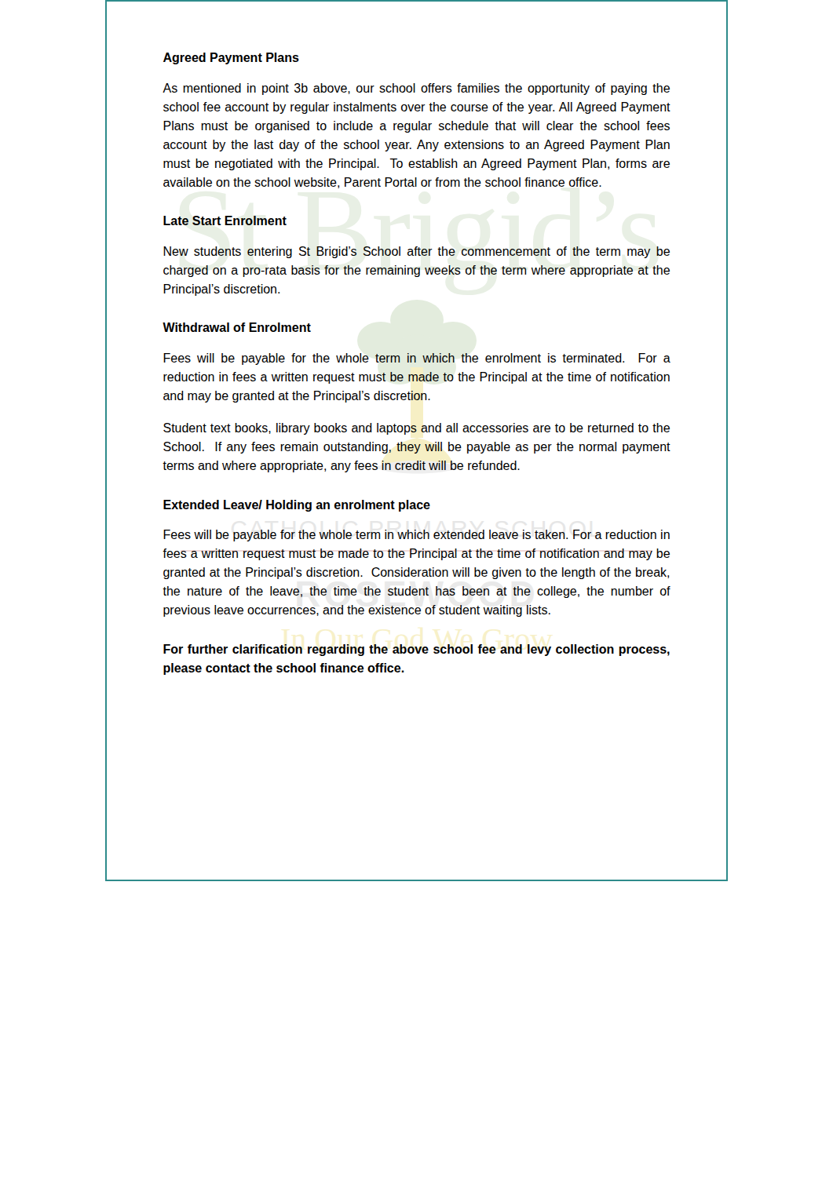St Brigid’s
CATHOLIC PRIMARY SCHOOL
ROSEWOOD
In Our God We Grow
Agreed Payment Plans
As mentioned in point 3b above, our school offers families the opportunity of paying the school fee account by regular instalments over the course of the year. All Agreed Payment Plans must be organised to include a regular schedule that will clear the school fees account by the last day of the school year. Any extensions to an Agreed Payment Plan must be negotiated with the Principal. To establish an Agreed Payment Plan, forms are available on the school website, Parent Portal or from the school finance office.
Late Start Enrolment
New students entering St Brigid’s School after the commencement of the term may be charged on a pro-rata basis for the remaining weeks of the term where appropriate at the Principal’s discretion.
Withdrawal of Enrolment
Fees will be payable for the whole term in which the enrolment is terminated. For a reduction in fees a written request must be made to the Principal at the time of notification and may be granted at the Principal’s discretion.
Student text books, library books and laptops and all accessories are to be returned to the School. If any fees remain outstanding, they will be payable as per the normal payment terms and where appropriate, any fees in credit will be refunded.
Extended Leave/ Holding an enrolment place
Fees will be payable for the whole term in which extended leave is taken. For a reduction in fees a written request must be made to the Principal at the time of notification and may be granted at the Principal’s discretion. Consideration will be given to the length of the break, the nature of the leave, the time the student has been at the college, the number of previous leave occurrences, and the existence of student waiting lists.
For further clarification regarding the above school fee and levy collection process, please contact the school finance office.